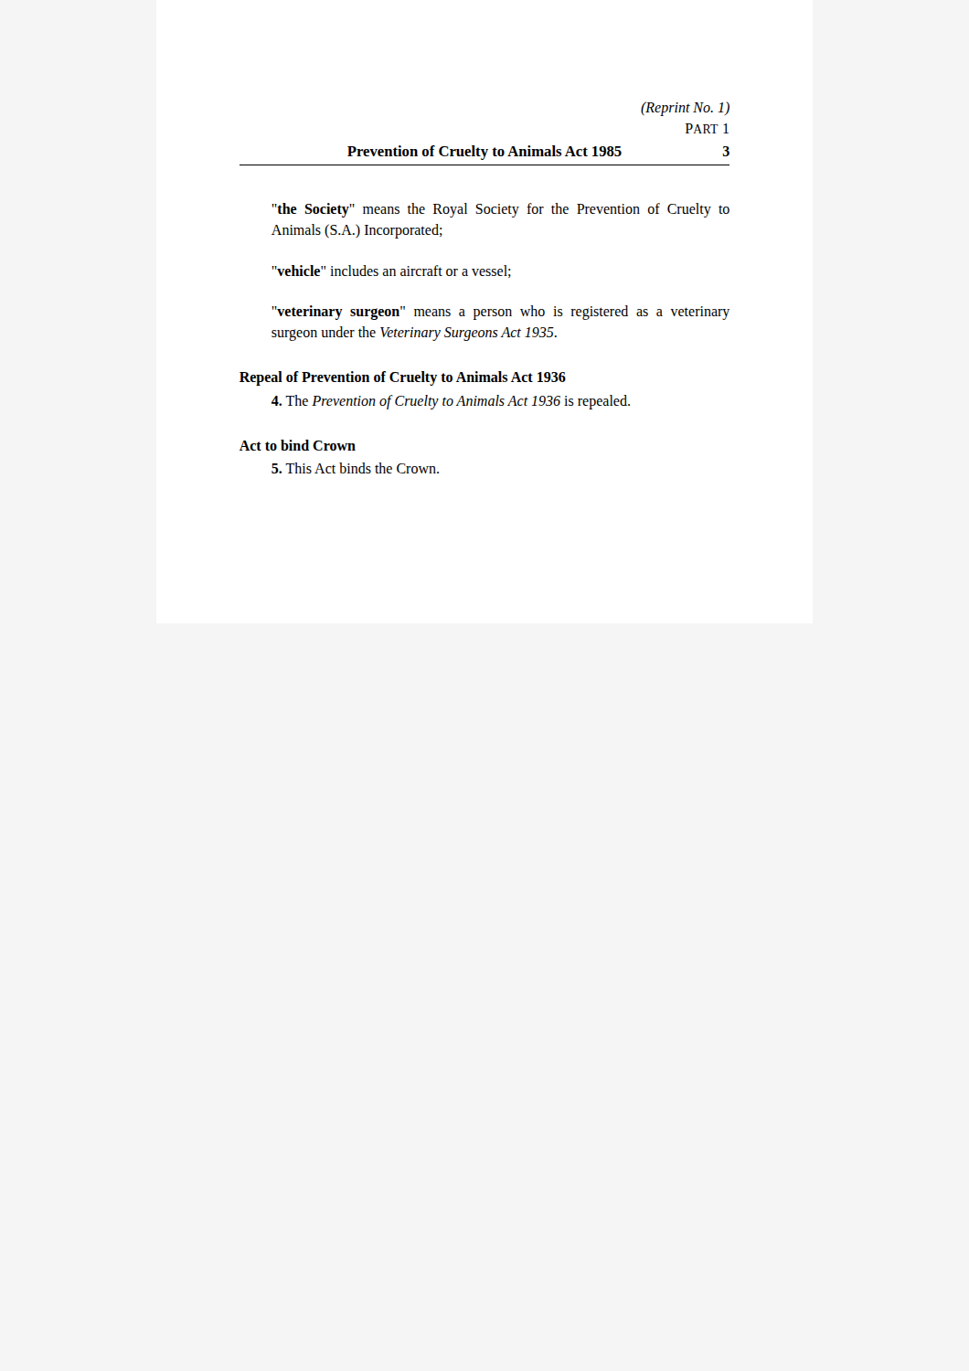(Reprint No. 1)
PART 1
Prevention of Cruelty to Animals Act 1985
3
"the Society" means the Royal Society for the Prevention of Cruelty to Animals (S.A.) Incorporated;
"vehicle" includes an aircraft or a vessel;
"veterinary surgeon" means a person who is registered as a veterinary surgeon under the Veterinary Surgeons Act 1935.
Repeal of Prevention of Cruelty to Animals Act 1936
4. The Prevention of Cruelty to Animals Act 1936 is repealed.
Act to bind Crown
5. This Act binds the Crown.